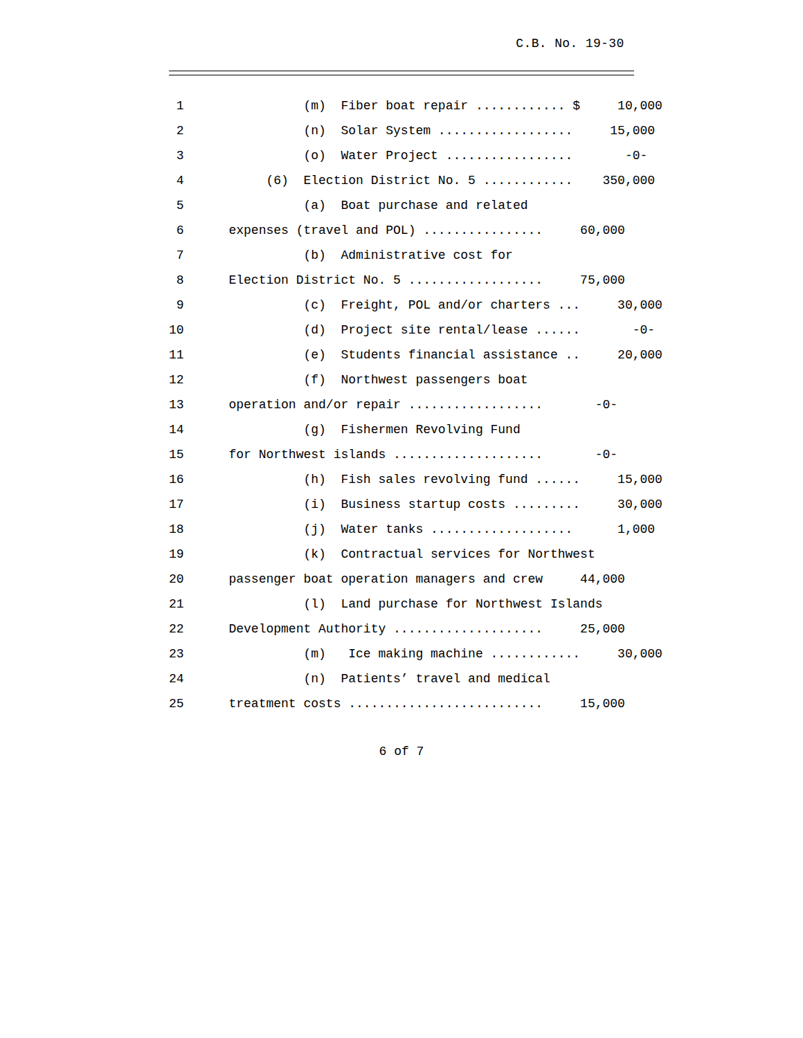C.B. No. 19-30
| 1 | (m) Fiber boat repair ............ $ 10,000 |
| 2 | (n) Solar System .................. 15,000 |
| 3 | (o) Water Project ................. -0- |
| 4 | (6) Election District No. 5 ............ 350,000 |
| 5 | (a) Boat purchase and related |
| 6 | expenses (travel and POL) ................ 60,000 |
| 7 | (b) Administrative cost for |
| 8 | Election District No. 5 .................. 75,000 |
| 9 | (c) Freight, POL and/or charters ... 30,000 |
| 10 | (d) Project site rental/lease ...... -0- |
| 11 | (e) Students financial assistance .. 20,000 |
| 12 | (f) Northwest passengers boat |
| 13 | operation and/or repair .................. -0- |
| 14 | (g) Fishermen Revolving Fund |
| 15 | for Northwest islands .................... -0- |
| 16 | (h) Fish sales revolving fund ...... 15,000 |
| 17 | (i) Business startup costs ......... 30,000 |
| 18 | (j) Water tanks ................... 1,000 |
| 19 | (k) Contractual services for Northwest |
| 20 | passenger boat operation managers and crew 44,000 |
| 21 | (l) Land purchase for Northwest Islands |
| 22 | Development Authority .................... 25,000 |
| 23 | (m) Ice making machine ............ 30,000 |
| 24 | (n) Patients’ travel and medical |
| 25 | treatment costs .......................... 15,000 |
6 of 7